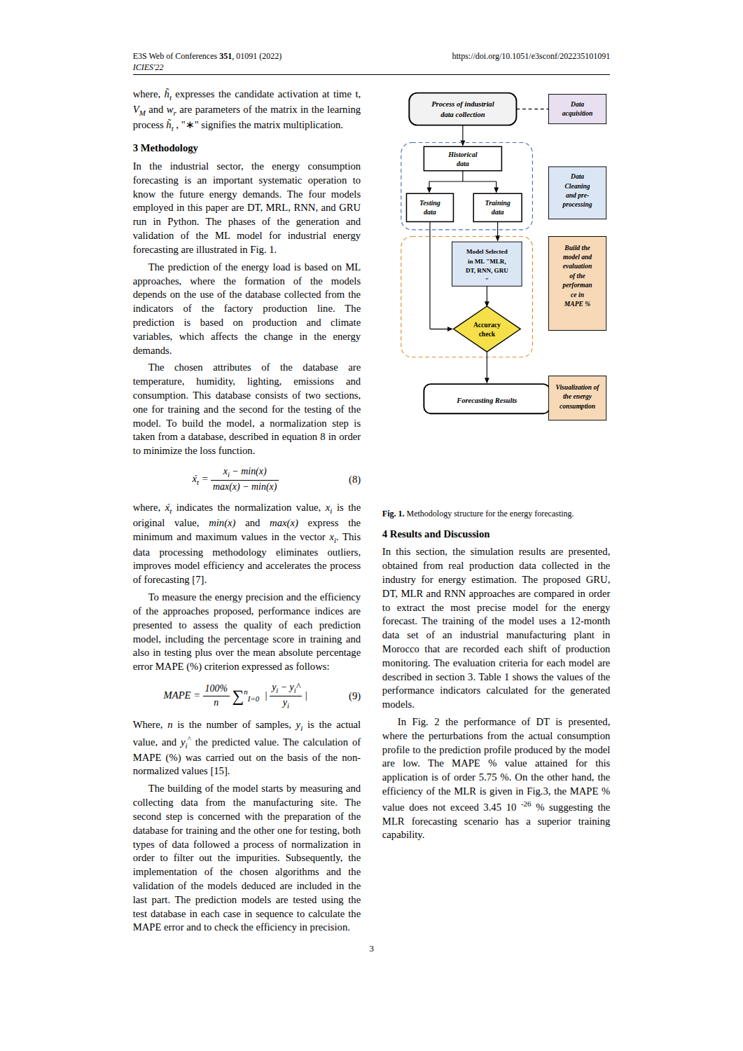E3S Web of Conferences 351, 01091 (2022)
ICIES'22
https://doi.org/10.1051/e3sconf/202235101091
where, h̃t expresses the candidate activation at time t, VM and wr are parameters of the matrix in the learning process h̃t , "∗" signifies the matrix multiplication.
3 Methodology
In the industrial sector, the energy consumption forecasting is an important systematic operation to know the future energy demands. The four models employed in this paper are DT, MRL, RNN, and GRU run in Python. The phases of the generation and validation of the ML model for industrial energy forecasting are illustrated in Fig. 1.
The prediction of the energy load is based on ML approaches, where the formation of the models depends on the use of the database collected from the indicators of the factory production line. The prediction is based on production and climate variables, which affects the change in the energy demands.
The chosen attributes of the database are temperature, humidity, lighting, emissions and consumption. This database consists of two sections, one for training and the second for the testing of the model. To build the model, a normalization step is taken from a database, described in equation 8 in order to minimize the loss function.
x́t = xi − min(x) max(x) − min(x)
(8)
where, x́t indicates the normalization value, xi is the original value, min(x) and max(x) express the minimum and maximum values in the vector xi. This data processing methodology eliminates outliers, improves model efficiency and accelerates the process of forecasting [7].
To measure the energy precision and the efficiency of the approaches proposed, performance indices are presented to assess the quality of each prediction model, including the percentage score in training and also in testing plus over the mean absolute percentage error MAPE (%) criterion expressed as follows:
MAPE = 100% n ∑nI=0 | yi − yi^ yi |
(9)
Where, n is the number of samples, yi is the actual value, and yi^ the predicted value. The calculation of MAPE (%) was carried out on the basis of the non-normalized values [15].
The building of the model starts by measuring and collecting data from the manufacturing site. The second step is concerned with the preparation of the database for training and the other one for testing, both types of data followed a process of normalization in order to filter out the impurities. Subsequently, the implementation of the chosen algorithms and the validation of the models deduced are included in the last part. The prediction models are tested using the test database in each case in sequence to calculate the MAPE error and to check the efficiency in precision.
Process of industrial data collection Data acquisition Historical data Testing data Training data Data Cleaning and pre- processing Model Selected in ML "MLR, DT, RNN, GRU " Build the model and evaluation of the performan ce in MAPE % Accuracy check Forecasting Results Visualization of the energy consumption
Fig. 1. Methodology structure for the energy forecasting.
4 Results and Discussion
In this section, the simulation results are presented, obtained from real production data collected in the industry for energy estimation. The proposed GRU, DT, MLR and RNN approaches are compared in order to extract the most precise model for the energy forecast. The training of the model uses a 12-month data set of an industrial manufacturing plant in Morocco that are recorded each shift of production monitoring. The evaluation criteria for each model are described in section 3. Table 1 shows the values of the performance indicators calculated for the generated models.
In Fig. 2 the performance of DT is presented, where the perturbations from the actual consumption profile to the prediction profile produced by the model are low. The MAPE % value attained for this application is of order 5.75 %. On the other hand, the efficiency of the MLR is given in Fig.3, the MAPE % value does not exceed 3.45 10 -26 % suggesting the MLR forecasting scenario has a superior training capability.
3